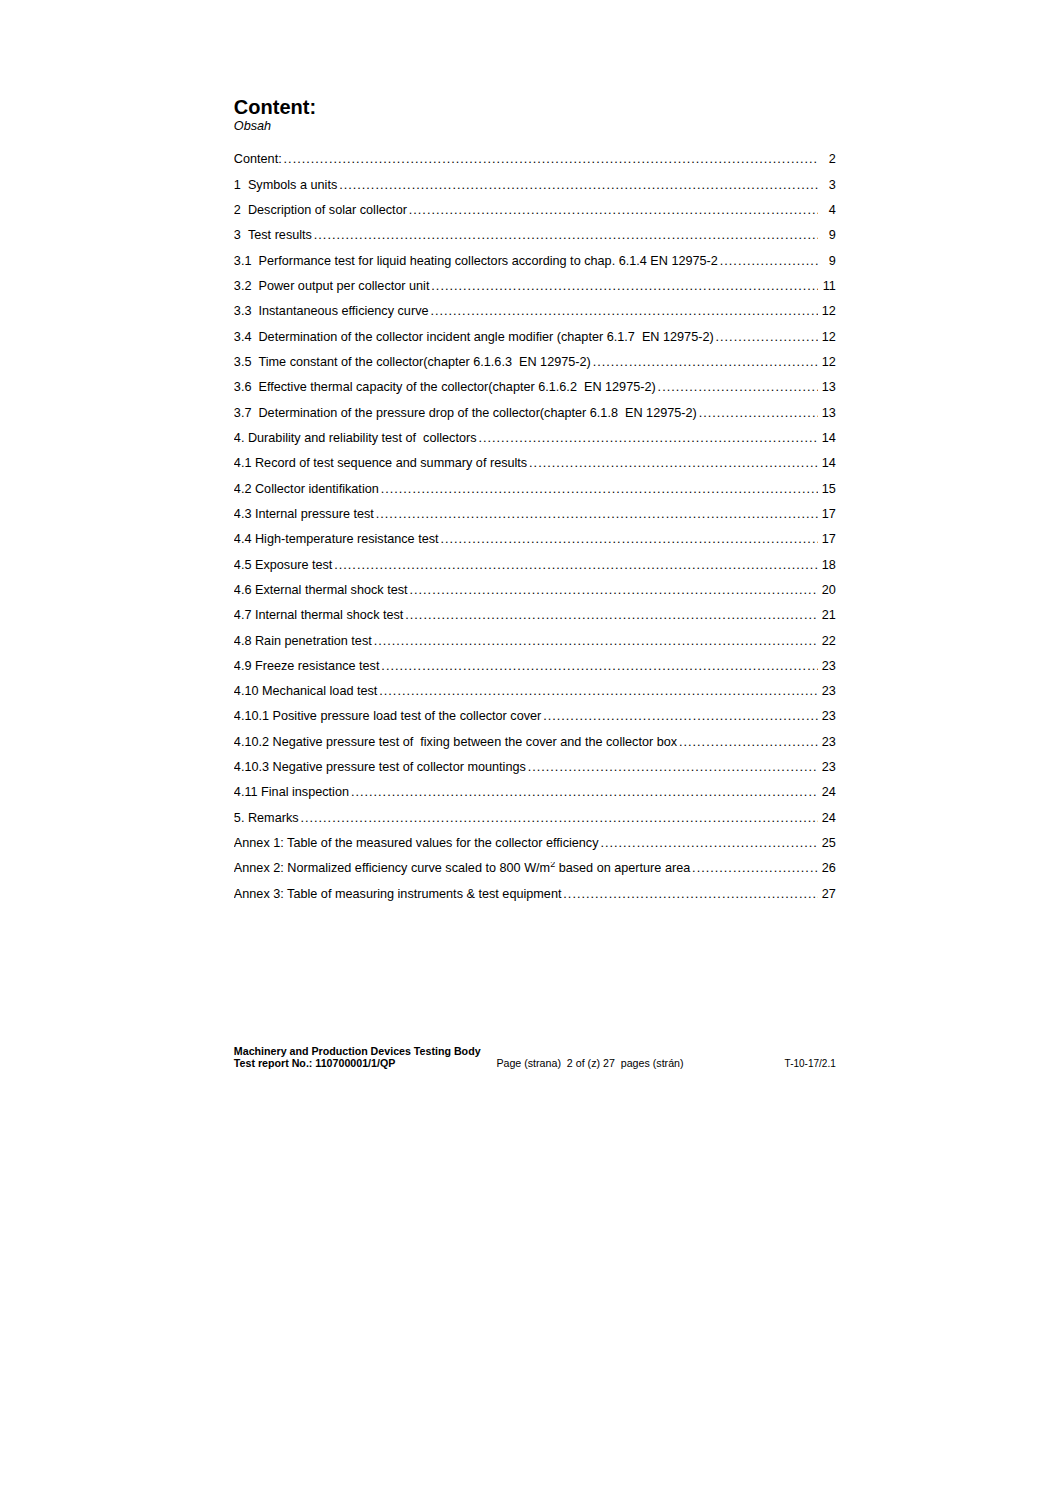Content:
Obsah
Content:.................................................................................................................................................................. 2
1 Symbols a units......................................................................................................................................... 3
2 Description of solar collector............................................................................................................................. 4
3 Test results................................................................................................................................................. 9
3.1 Performance test for liquid heating collectors according to chap. 6.1.4 EN 12975-2..................................................... 9
3.2 Power output per collector unit....................................................................................................................... 11
3.3 Instantaneous efficiency curve....................................................................................................................... 12
3.4 Determination of the collector incident angle modifier (chapter 6.1.7 EN 12975-2)..................................................... 12
3.5 Time constant of the collector(chapter 6.1.6.3 EN 12975-2)..................................................................................... 12
3.6 Effective thermal capacity of the collector(chapter 6.1.6.2 EN 12975-2)..................................................................... 13
3.7 Determination of the pressure drop of the collector(chapter 6.1.8 EN 12975-2)....................................................... 13
4. Durability and reliability test of collectors..................................................................................................................... 14
4.1 Record of test sequence and summary of results..................................................................................................... 14
4.2 Collector identifikation..................................................................................................................................... 15
4.3 Internal pressure test....................................................................................................................................... 17
4.4 High-temperature resistance test..................................................................................................................... 17
4.5 Exposure test..................................................................................................................................................... 18
4.6 External thermal shock test..................................................................................................................... 20
4.7 Internal thermal shock test..................................................................................................................... 21
4.8 Rain penetration test..................................................................................................................................... 22
4.9 Freeze resistance test..................................................................................................................................... 23
4.10 Mechanical load test..................................................................................................................................... 23
4.10.1 Positive pressure load test of the collector cover..................................................................................... 23
4.10.2 Negative pressure test of fixing between the cover and the collector box............................................................. 23
4.10.3 Negative pressure test of collector mountings..................................................................................... 23
4.11 Final inspection..................................................................................................................................... 24
5. Remarks..................................................................................................................................................... 24
Annex 1: Table of the measured values for the collector efficiency..................................................................... 25
Annex 2: Normalized efficiency curve scaled to 800 W/m2 based on aperture area......................................................... 26
Annex 3: Table of measuring instruments & test equipment............................................................................. 27
Machinery and Production Devices Testing Body
Test report No.: 110700001/1/QP Page (strana) 2 of (z) 27 pages (strán) T-10-17/2.1